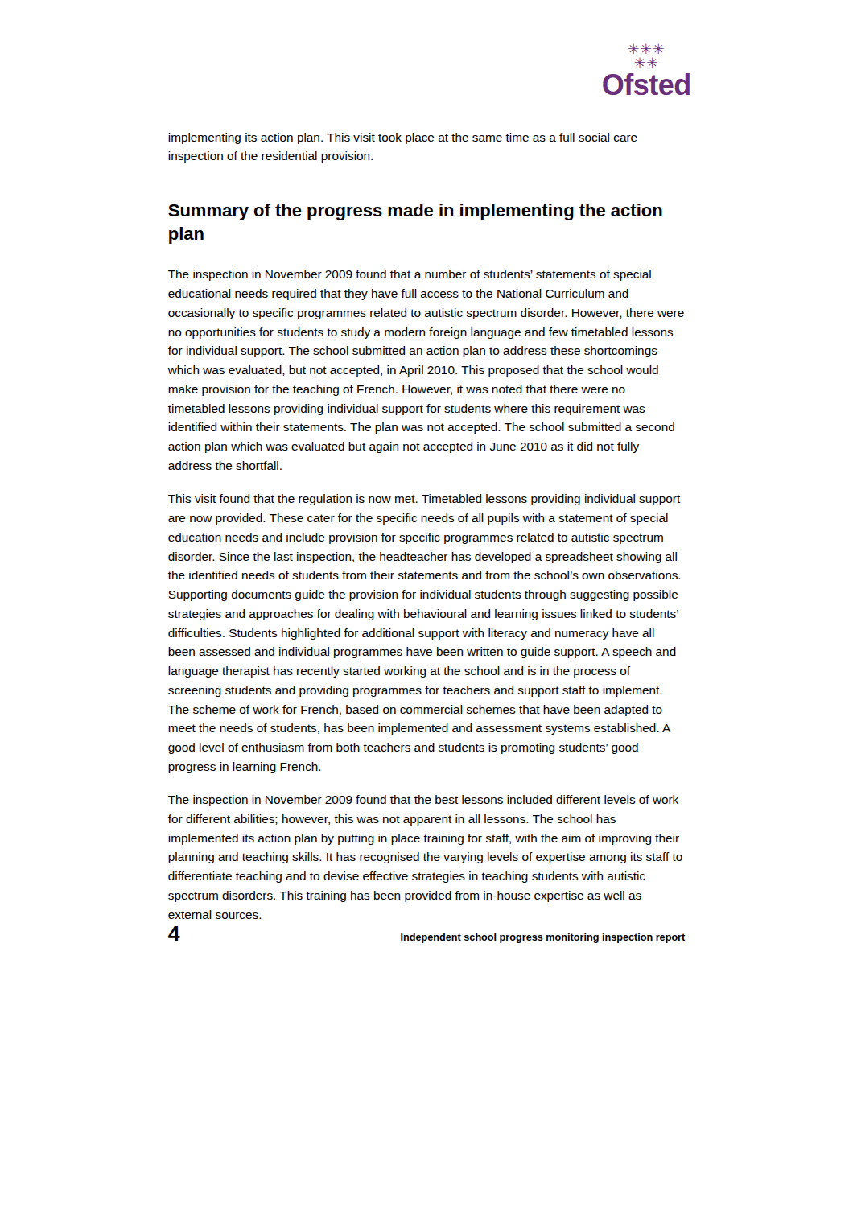✳✳✳
✳✳
Ofsted
implementing its action plan. This visit took place at the same time as a full social care inspection of the residential provision.
Summary of the progress made in implementing the action plan
The inspection in November 2009 found that a number of students’ statements of special educational needs required that they have full access to the National Curriculum and occasionally to specific programmes related to autistic spectrum disorder. However, there were no opportunities for students to study a modern foreign language and few timetabled lessons for individual support. The school submitted an action plan to address these shortcomings which was evaluated, but not accepted, in April 2010. This proposed that the school would make provision for the teaching of French. However, it was noted that there were no timetabled lessons providing individual support for students where this requirement was identified within their statements. The plan was not accepted. The school submitted a second action plan which was evaluated but again not accepted in June 2010 as it did not fully address the shortfall.
This visit found that the regulation is now met. Timetabled lessons providing individual support are now provided. These cater for the specific needs of all pupils with a statement of special education needs and include provision for specific programmes related to autistic spectrum disorder. Since the last inspection, the headteacher has developed a spreadsheet showing all the identified needs of students from their statements and from the school’s own observations. Supporting documents guide the provision for individual students through suggesting possible strategies and approaches for dealing with behavioural and learning issues linked to students’ difficulties. Students highlighted for additional support with literacy and numeracy have all been assessed and individual programmes have been written to guide support. A speech and language therapist has recently started working at the school and is in the process of screening students and providing programmes for teachers and support staff to implement. The scheme of work for French, based on commercial schemes that have been adapted to meet the needs of students, has been implemented and assessment systems established. A good level of enthusiasm from both teachers and students is promoting students’ good progress in learning French.
The inspection in November 2009 found that the best lessons included different levels of work for different abilities; however, this was not apparent in all lessons. The school has implemented its action plan by putting in place training for staff, with the aim of improving their planning and teaching skills. It has recognised the varying levels of expertise among its staff to differentiate teaching and to devise effective strategies in teaching students with autistic spectrum disorders. This training has been provided from in-house expertise as well as external sources.
4
Independent school progress monitoring inspection report